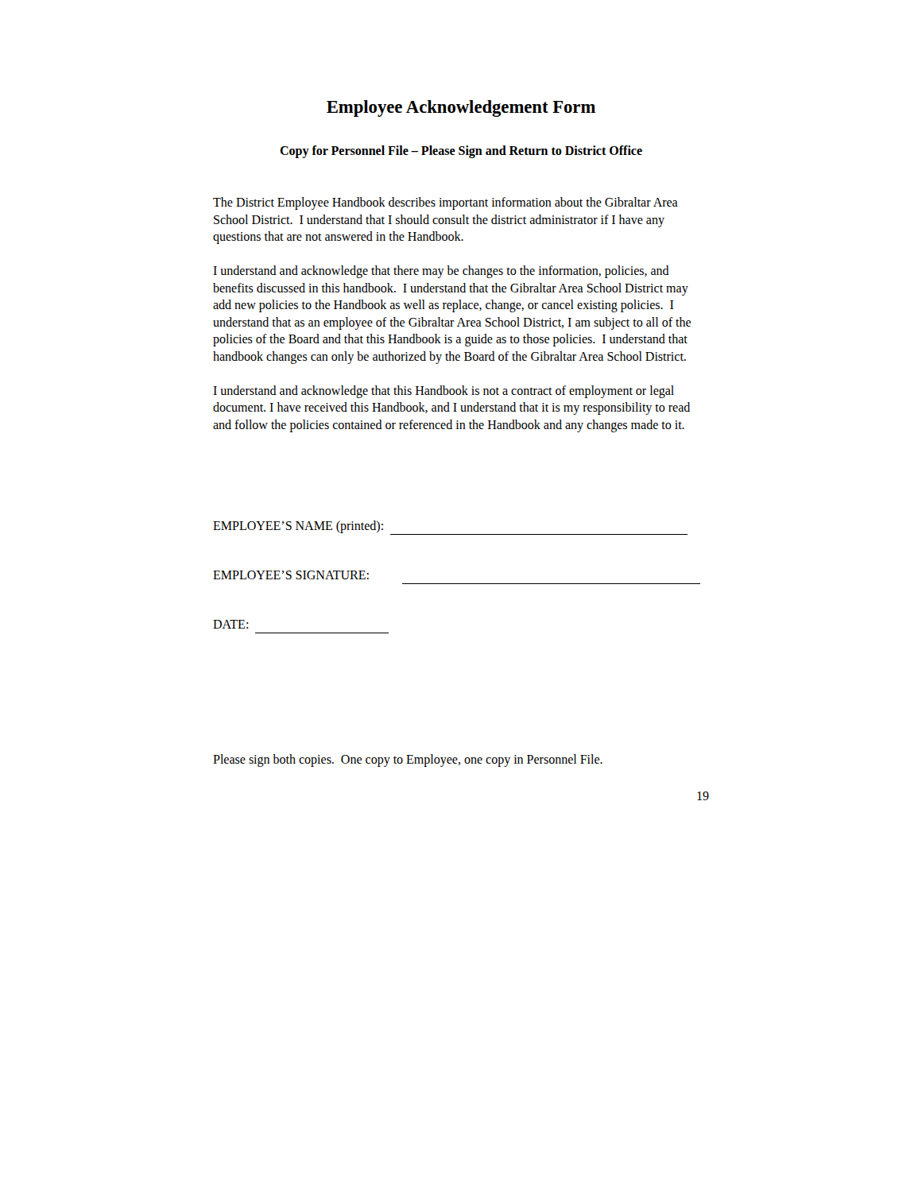Employee Acknowledgement Form
Copy for Personnel File – Please Sign and Return to District Office
The District Employee Handbook describes important information about the Gibraltar Area School District. I understand that I should consult the district administrator if I have any questions that are not answered in the Handbook.
I understand and acknowledge that there may be changes to the information, policies, and benefits discussed in this handbook. I understand that the Gibraltar Area School District may add new policies to the Handbook as well as replace, change, or cancel existing policies. I understand that as an employee of the Gibraltar Area School District, I am subject to all of the policies of the Board and that this Handbook is a guide as to those policies. I understand that handbook changes can only be authorized by the Board of the Gibraltar Area School District.
I understand and acknowledge that this Handbook is not a contract of employment or legal document. I have received this Handbook, and I understand that it is my responsibility to read and follow the policies contained or referenced in the Handbook and any changes made to it.
EMPLOYEE’S NAME (printed):
EMPLOYEE’S SIGNATURE:
DATE:
Please sign both copies. One copy to Employee, one copy in Personnel File.
19